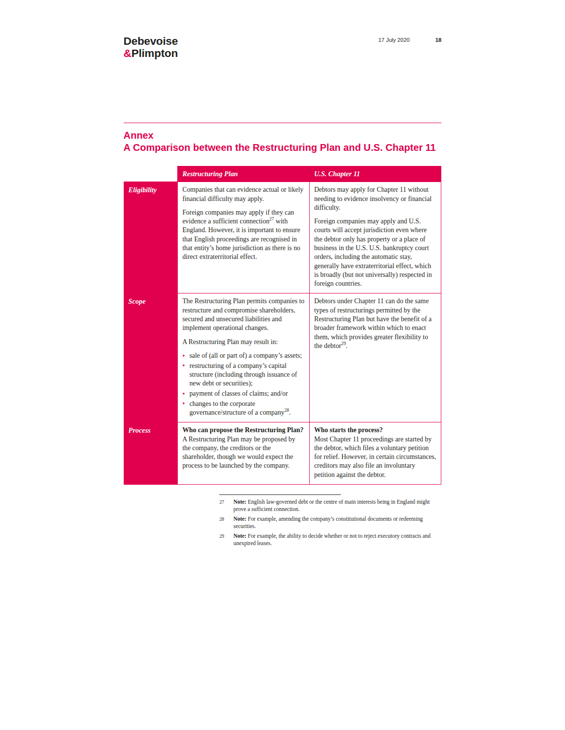Debevoise
&Plimpton
17 July 2020 18
Annex
A Comparison between the Restructuring Plan and U.S. Chapter 11
| | Restructuring Plan | U.S. Chapter 11 |
| --- | --- | --- |
| Eligibility | Companies that can evidence actual or likely financial difficulty may apply. Foreign companies may apply if they can evidence a sufficient connection 27 with England. However, it is important to ensure that English proceedings are recognised in that entity’s home jurisdiction as there is no direct extraterritorial effect. | Debtors may apply for Chapter 11 without needing to evidence insolvency or financial difficulty. Foreign companies may apply and U.S. courts will accept jurisdiction even where the debtor only has property or a place of business in the U.S. U.S. bankruptcy court orders, including the automatic stay, generally have extraterritorial effect, which is broadly (but not universally) respected in foreign countries. |
| Scope | The Restructuring Plan permits companies to restructure and compromise shareholders, secured and unsecured liabilities and implement operational changes. A Restructuring Plan may result in: sale of (all or part of) a company’s assets; restructuring of a company’s capital structure (including through issuance of new debt or securities); payment of classes of claims; and/or changes to the corporate governance/structure of a company 28 . | Debtors under Chapter 11 can do the same types of restructurings permitted by the Restructuring Plan but have the benefit of a broader framework within which to enact them, which provides greater flexibility to the debtor 29 . |
| Process | Who can propose the Restructuring Plan? A Restructuring Plan may be proposed by the company, the creditors or the shareholder, though we would expect the process to be launched by the company. | Who starts the process? Most Chapter 11 proceedings are started by the debtor, which files a voluntary petition for relief. However, in certain circumstances, creditors may also file an involuntary petition against the debtor. |
27
Note: English law-governed debt or the centre of main interests being in England might prove a sufficient connection.
28
Note: For example, amending the company’s constitutional documents or redeeming securities.
29
Note: For example, the ability to decide whether or not to reject executory contracts and unexpired leases.